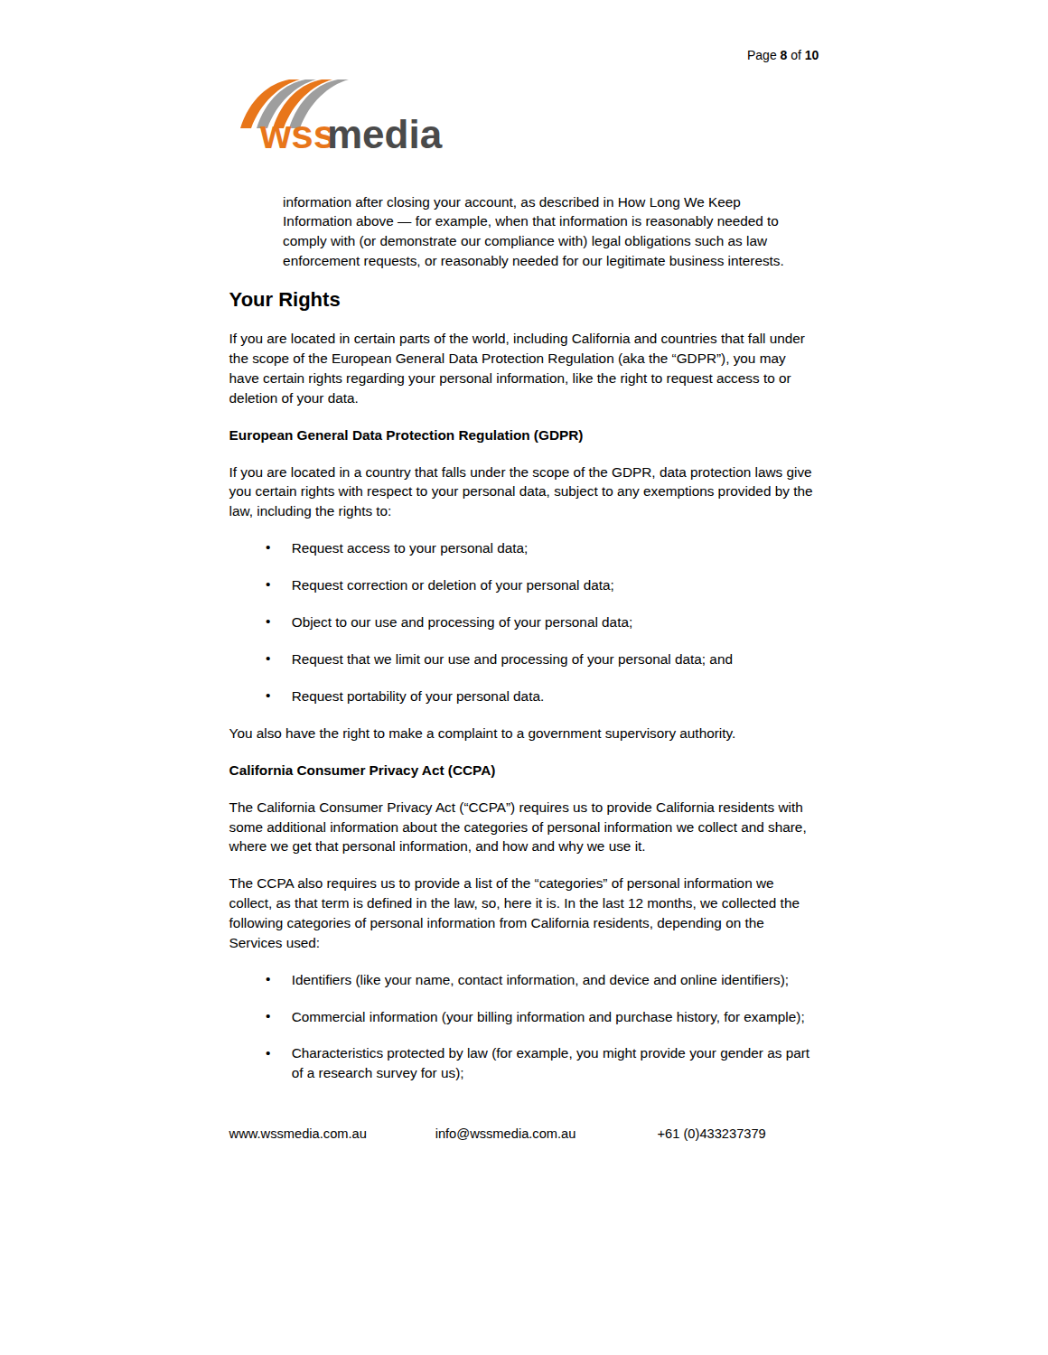Page 8 of 10
wss media
information after closing your account, as described in How Long We Keep Information above — for example, when that information is reasonably needed to comply with (or demonstrate our compliance with) legal obligations such as law enforcement requests, or reasonably needed for our legitimate business interests.
Your Rights
If you are located in certain parts of the world, including California and countries that fall under the scope of the European General Data Protection Regulation (aka the “GDPR”), you may have certain rights regarding your personal information, like the right to request access to or deletion of your data.
European General Data Protection Regulation (GDPR)
If you are located in a country that falls under the scope of the GDPR, data protection laws give you certain rights with respect to your personal data, subject to any exemptions provided by the law, including the rights to:
Request access to your personal data;
Request correction or deletion of your personal data;
Object to our use and processing of your personal data;
Request that we limit our use and processing of your personal data; and
Request portability of your personal data.
You also have the right to make a complaint to a government supervisory authority.
California Consumer Privacy Act (CCPA)
The California Consumer Privacy Act (“CCPA”) requires us to provide California residents with some additional information about the categories of personal information we collect and share, where we get that personal information, and how and why we use it.
The CCPA also requires us to provide a list of the “categories” of personal information we collect, as that term is defined in the law, so, here it is. In the last 12 months, we collected the following categories of personal information from California residents, depending on the Services used:
Identifiers (like your name, contact information, and device and online identifiers);
Commercial information (your billing information and purchase history, for example);
Characteristics protected by law (for example, you might provide your gender as part of a research survey for us);
www.wssmedia.com.au
info@wssmedia.com.au
+61 (0)433237379